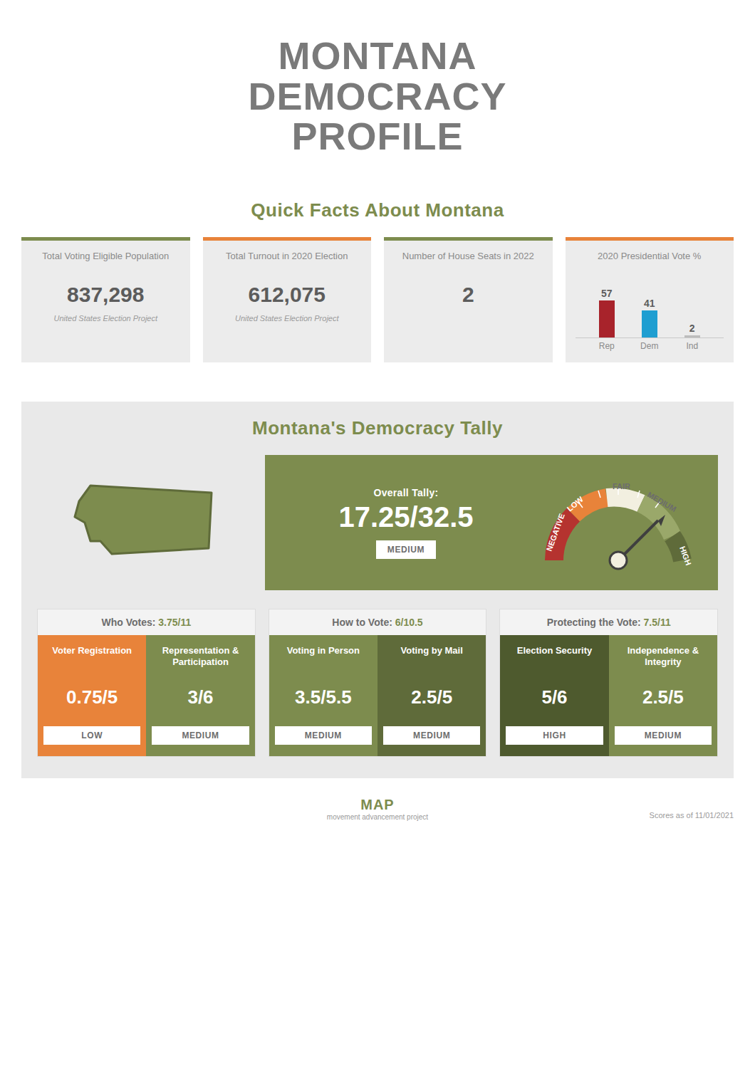Montana
Democracy
Profile
Quick Facts About Montana
Total Voting Eligible Population
837,298
United States Election Project
Total Turnout in 2020 Election
612,075
United States Election Project
Number of House Seats in 2022
2
2020 Presidential Vote %
57
41
2
Rep Dem Ind
Montana's Democracy Tally
Overall Tally:
17.25/32.5
MEDIUM
NEGATIVE LOW FAIR MEDIUM HIGH
Who Votes: 3.75/11
Voter Registration
0.75/5
LOW
Representation & Participation
3/6
MEDIUM
How to Vote: 6/10.5
Voting in Person
3.5/5.5
MEDIUM
Voting by Mail
2.5/5
MEDIUM
Protecting the Vote: 7.5/11
Election Security
5/6
HIGH
Independence & Integrity
2.5/5
MEDIUM
MAP
movement advancement project
Scores as of 11/01/2021